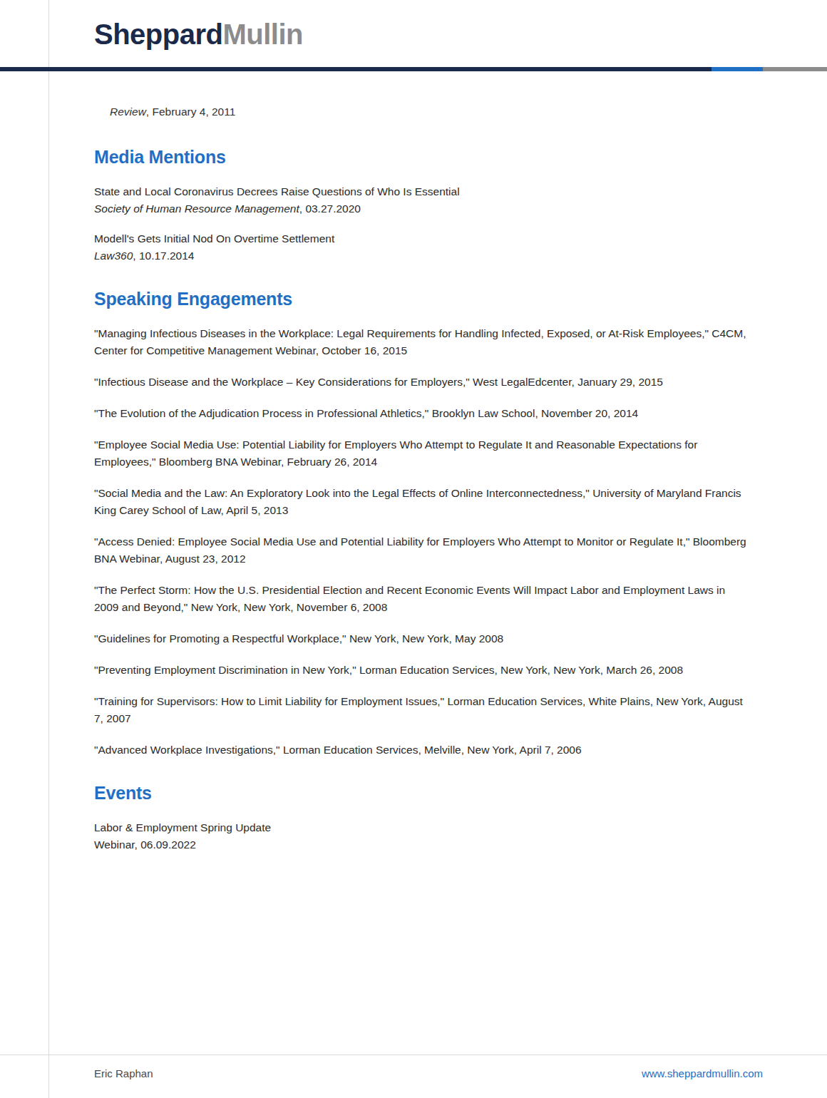Sheppard Mullin
Review, February 4, 2011
Media Mentions
State and Local Coronavirus Decrees Raise Questions of Who Is Essential
Society of Human Resource Management, 03.27.2020
Modell's Gets Initial Nod On Overtime Settlement
Law360, 10.17.2014
Speaking Engagements
"Managing Infectious Diseases in the Workplace: Legal Requirements for Handling Infected, Exposed, or At-Risk Employees," C4CM, Center for Competitive Management Webinar, October 16, 2015
"Infectious Disease and the Workplace – Key Considerations for Employers," West LegalEdcenter, January 29, 2015
"The Evolution of the Adjudication Process in Professional Athletics," Brooklyn Law School, November 20, 2014
"Employee Social Media Use: Potential Liability for Employers Who Attempt to Regulate It and Reasonable Expectations for Employees," Bloomberg BNA Webinar, February 26, 2014
"Social Media and the Law: An Exploratory Look into the Legal Effects of Online Interconnectedness," University of Maryland Francis King Carey School of Law, April 5, 2013
"Access Denied: Employee Social Media Use and Potential Liability for Employers Who Attempt to Monitor or Regulate It," Bloomberg BNA Webinar, August 23, 2012
"The Perfect Storm: How the U.S. Presidential Election and Recent Economic Events Will Impact Labor and Employment Laws in 2009 and Beyond," New York, New York, November 6, 2008
"Guidelines for Promoting a Respectful Workplace," New York, New York, May 2008
"Preventing Employment Discrimination in New York," Lorman Education Services, New York, New York, March 26, 2008
"Training for Supervisors: How to Limit Liability for Employment Issues," Lorman Education Services, White Plains, New York, August 7, 2007
"Advanced Workplace Investigations," Lorman Education Services, Melville, New York, April 7, 2006
Events
Labor & Employment Spring Update
Webinar, 06.09.2022
Eric Raphan
www.sheppardmullin.com